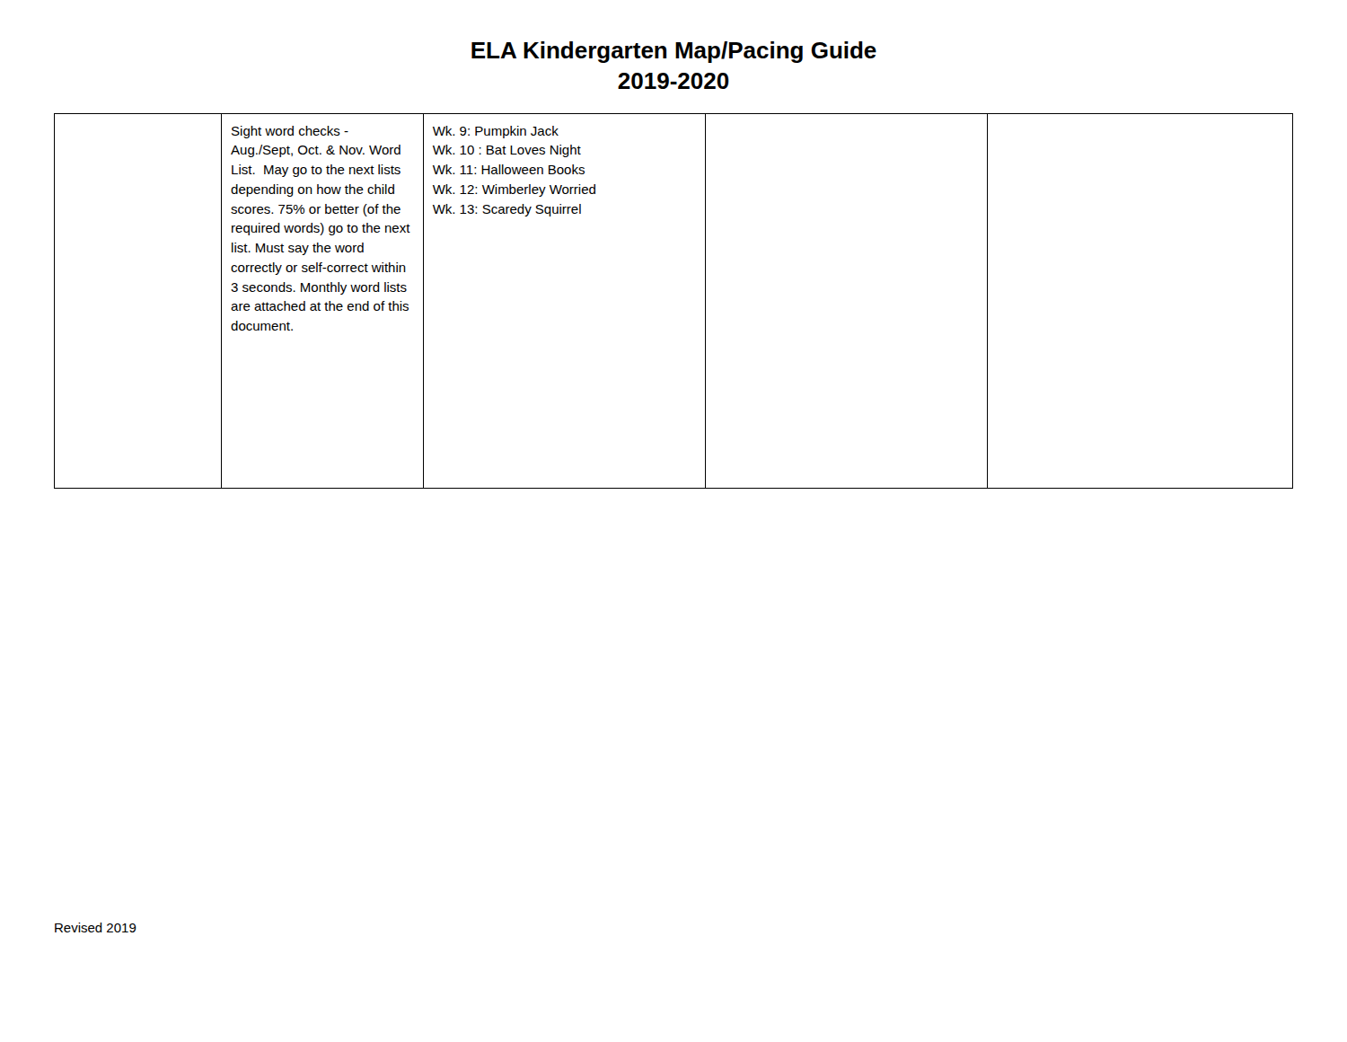ELA Kindergarten Map/Pacing Guide 2019-2020
| | Sight word checks - Aug./Sept, Oct. & Nov. Word List. May go to the next lists depending on how the child scores. 75% or better (of the required words) go to the next list. Must say the word correctly or self-correct within 3 seconds. Monthly word lists are attached at the end of this document. | Wk. 9: Pumpkin Jack Wk. 10 : Bat Loves Night Wk. 11: Halloween Books Wk. 12: Wimberley Worried Wk. 13: Scaredy Squirrel | | |
Revised 2019